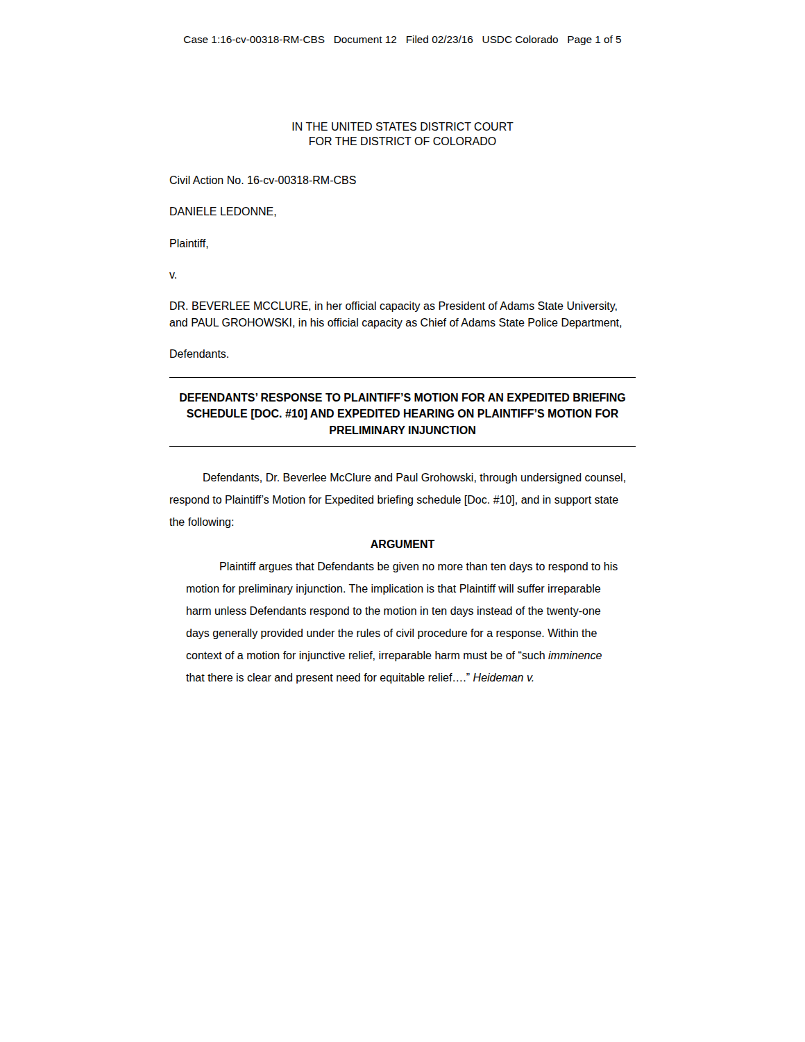Case 1:16-cv-00318-RM-CBS Document 12 Filed 02/23/16 USDC Colorado Page 1 of 5
IN THE UNITED STATES DISTRICT COURT
FOR THE DISTRICT OF COLORADO
Civil Action No. 16-cv-00318-RM-CBS
DANIELE LEDONNE,
Plaintiff,
v.
DR. BEVERLEE MCCLURE, in her official capacity as President of Adams State University, and PAUL GROHOWSKI, in his official capacity as Chief of Adams State Police Department,
Defendants.
DEFENDANTS’ RESPONSE TO PLAINTIFF’S MOTION FOR AN EXPEDITED BRIEFING SCHEDULE [DOC. #10] AND EXPEDITED HEARING ON PLAINTIFF’S MOTION FOR PRELIMINARY INJUNCTION
Defendants, Dr. Beverlee McClure and Paul Grohowski, through undersigned counsel, respond to Plaintiff’s Motion for Expedited briefing schedule [Doc. #10], and in support state the following:
ARGUMENT
Plaintiff argues that Defendants be given no more than ten days to respond to his motion for preliminary injunction. The implication is that Plaintiff will suffer irreparable harm unless Defendants respond to the motion in ten days instead of the twenty-one days generally provided under the rules of civil procedure for a response. Within the context of a motion for injunctive relief, irreparable harm must be of “such imminence that there is clear and present need for equitable relief….” Heideman v.